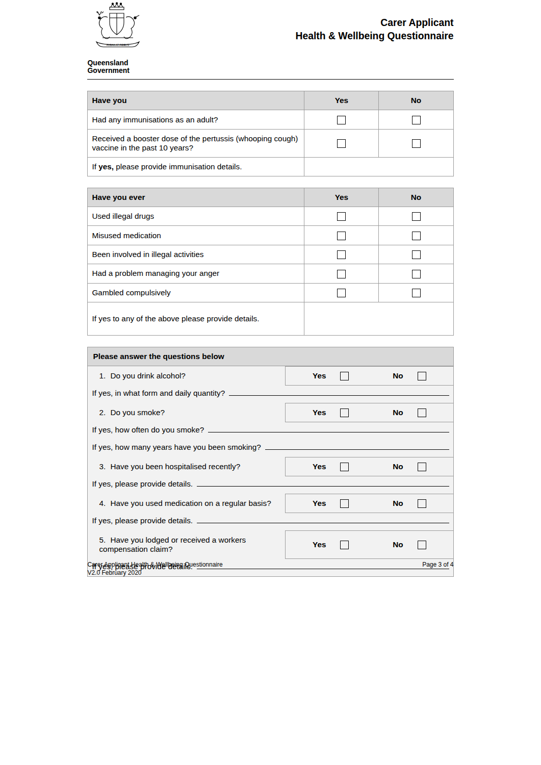AUDAX AT FIDELIS
Queensland
Government
Carer Applicant
Health & Wellbeing Questionnaire
| Have you | Yes | No |
| --- | --- | --- |
| Had any immunisations as an adult? | | |
| Received a booster dose of the pertussis (whooping cough) vaccine in the past 10 years? | | |
| If yes, please provide immunisation details. | |
| Have you ever | Yes | No |
| --- | --- | --- |
| Used illegal drugs | | |
| Misused medication | | |
| Been involved in illegal activities | | |
| Had a problem managing your anger | | |
| Gambled compulsively | | |
| If yes to any of the above please provide details. | |
Please answer the questions below
1. Do you drink alcohol?
Yes
No
If yes, in what form and daily quantity?
2. Do you smoke?
Yes
No
If yes, how often do you smoke?
If yes, how many years have you been smoking?
3. Have you been hospitalised recently?
Yes
No
If yes, please provide details.
4. Have you used medication on a regular basis?
Yes
No
If yes, please provide details.
5. Have you lodged or received a workers compensation claim?
Yes
No
If yes, please provide details.
Carer Applicant Health & Wellbeing Questionnaire
V2.0 February 2020
Page 3 of 4